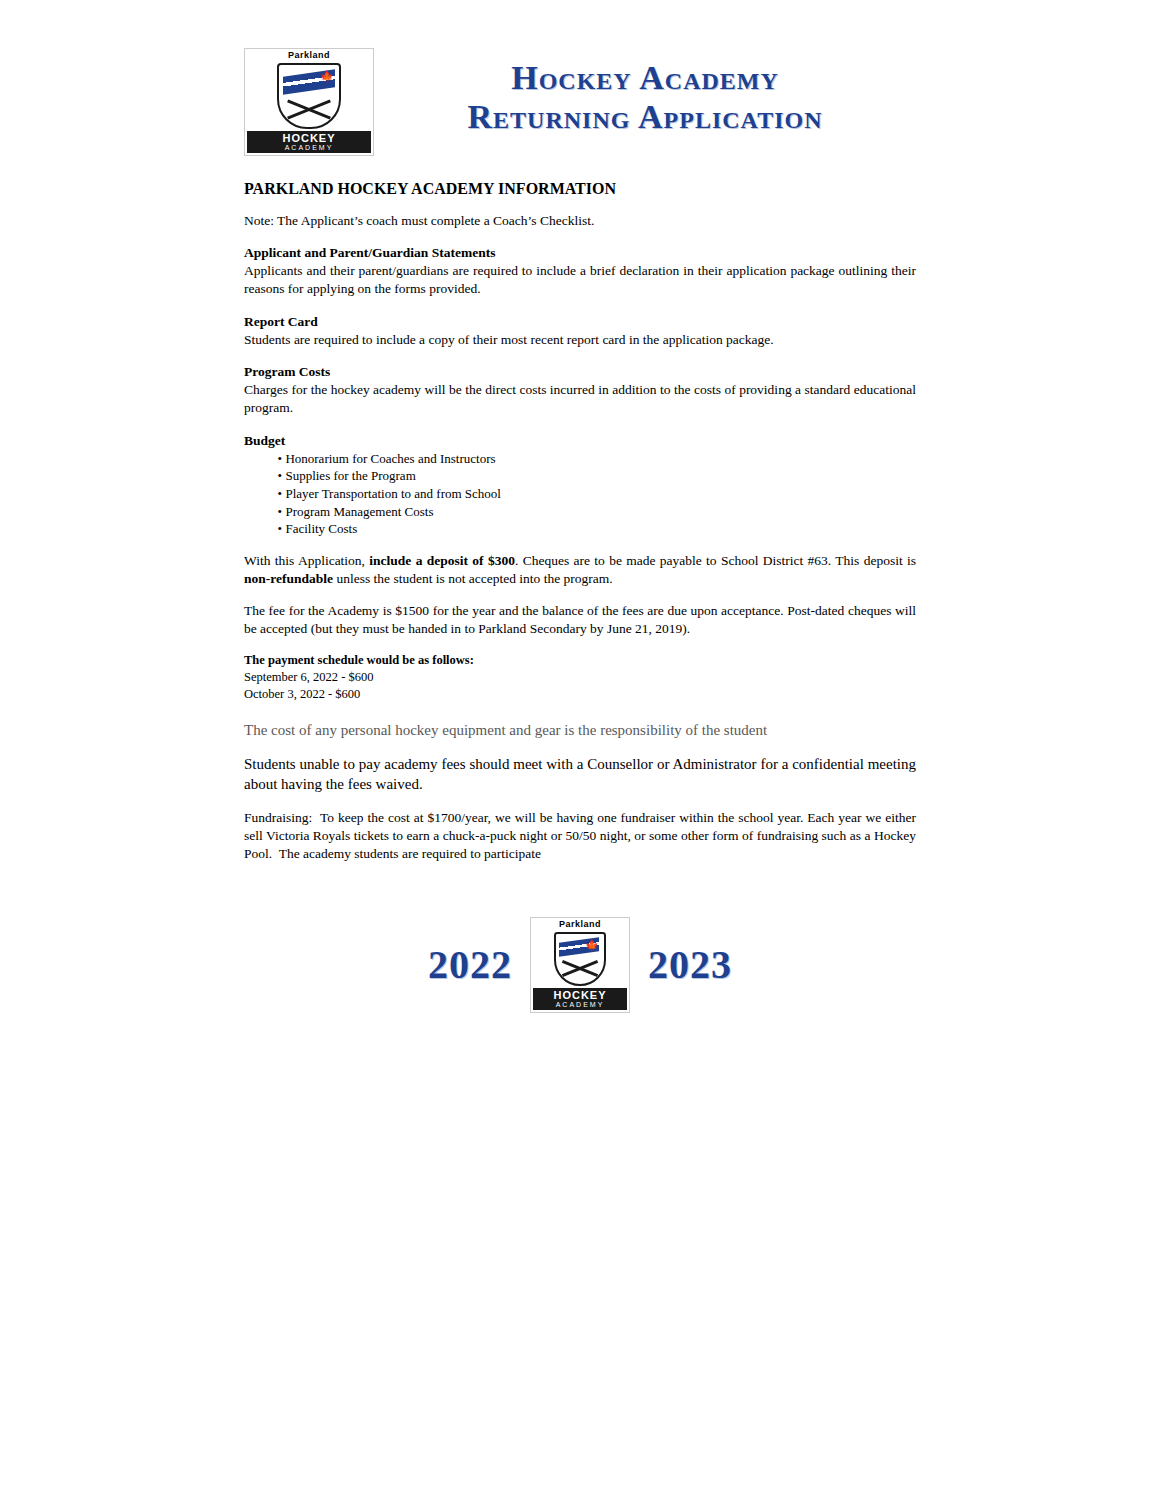Parkland
🍁
HOCKEYACADEMY
Hockey Academy
Returning Application
PARKLAND HOCKEY ACADEMY INFORMATION
Note: The Applicant’s coach must complete a Coach’s Checklist.
Applicant and Parent/Guardian Statements
Applicants and their parent/guardians are required to include a brief declaration in their application package outlining their reasons for applying on the forms provided.
Report Card
Students are required to include a copy of their most recent report card in the application package.
Program Costs
Charges for the hockey academy will be the direct costs incurred in addition to the costs of providing a standard educational program.
Budget
Honorarium for Coaches and Instructors
Supplies for the Program
Player Transportation to and from School
Program Management Costs
Facility Costs
With this Application, include a deposit of $300. Cheques are to be made payable to School District #63. This deposit is non-refundable unless the student is not accepted into the program.
The fee for the Academy is $1500 for the year and the balance of the fees are due upon acceptance. Post-dated cheques will be accepted (but they must be handed in to Parkland Secondary by June 21, 2019).
The payment schedule would be as follows:
September 6, 2022 - $600
October 3, 2022 - $600
The cost of any personal hockey equipment and gear is the responsibility of the student
Students unable to pay academy fees should meet with a Counsellor or Administrator for a confidential meeting about having the fees waived.
Fundraising: To keep the cost at $1700/year, we will be having one fundraiser within the school year. Each year we either sell Victoria Royals tickets to earn a chuck-a-puck night or 50/50 night, or some other form of fundraising such as a Hockey Pool. The academy students are required to participate
2022
Parkland
🍁
HOCKEYACADEMY
2023